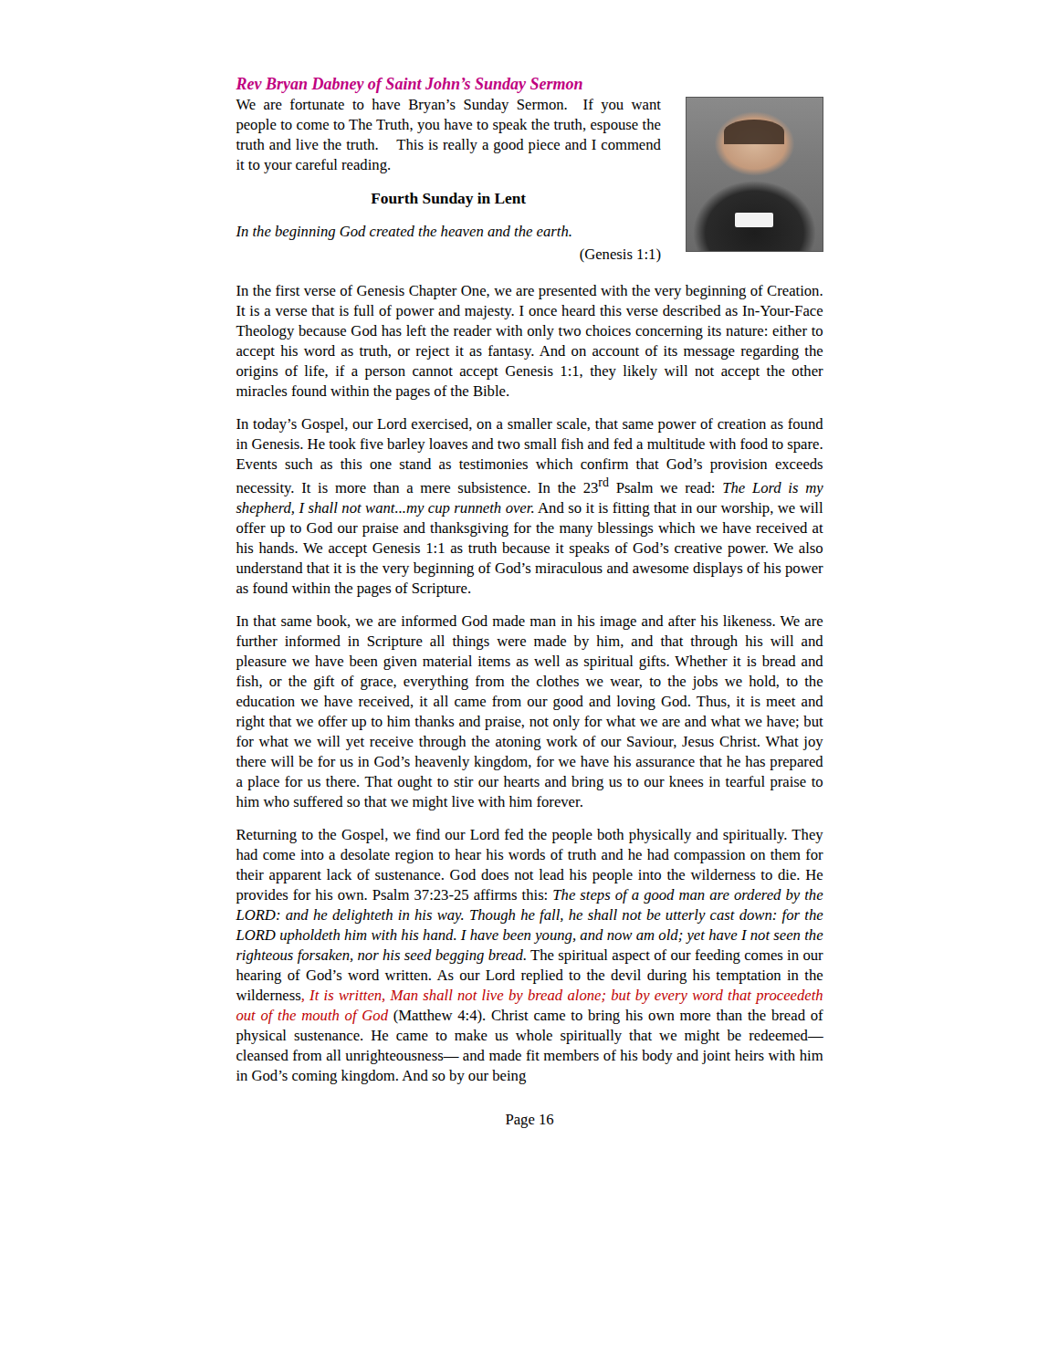Rev Bryan Dabney of Saint John’s Sunday Sermon
We are fortunate to have Bryan’s Sunday Sermon. If you want people to come to The Truth, you have to speak the truth, espouse the truth and live the truth. This is really a good piece and I commend it to your careful reading.
Fourth Sunday in Lent
In the beginning God created the heaven and the earth.
(Genesis 1:1)
In the first verse of Genesis Chapter One, we are presented with the very beginning of Creation. It is a verse that is full of power and majesty. I once heard this verse described as In-Your-Face Theology because God has left the reader with only two choices concerning its nature: either to accept his word as truth, or reject it as fantasy. And on account of its message regarding the origins of life, if a person cannot accept Genesis 1:1, they likely will not accept the other miracles found within the pages of the Bible.
In today’s Gospel, our Lord exercised, on a smaller scale, that same power of creation as found in Genesis. He took five barley loaves and two small fish and fed a multitude with food to spare. Events such as this one stand as testimonies which confirm that God’s provision exceeds necessity. It is more than a mere subsistence. In the 23rd Psalm we read: The Lord is my shepherd, I shall not want...my cup runneth over. And so it is fitting that in our worship, we will offer up to God our praise and thanksgiving for the many blessings which we have received at his hands. We accept Genesis 1:1 as truth because it speaks of God’s creative power. We also understand that it is the very beginning of God’s miraculous and awesome displays of his power as found within the pages of Scripture.
In that same book, we are informed God made man in his image and after his likeness. We are further informed in Scripture all things were made by him, and that through his will and pleasure we have been given material items as well as spiritual gifts. Whether it is bread and fish, or the gift of grace, everything from the clothes we wear, to the jobs we hold, to the education we have received, it all came from our good and loving God. Thus, it is meet and right that we offer up to him thanks and praise, not only for what we are and what we have; but for what we will yet receive through the atoning work of our Saviour, Jesus Christ. What joy there will be for us in God’s heavenly kingdom, for we have his assurance that he has prepared a place for us there. That ought to stir our hearts and bring us to our knees in tearful praise to him who suffered so that we might live with him forever.
Returning to the Gospel, we find our Lord fed the people both physically and spiritually. They had come into a desolate region to hear his words of truth and he had compassion on them for their apparent lack of sustenance. God does not lead his people into the wilderness to die. He provides for his own. Psalm 37:23-25 affirms this: The steps of a good man are ordered by the LORD: and he delighteth in his way. Though he fall, he shall not be utterly cast down: for the LORD upholdeth him with his hand. I have been young, and now am old; yet have I not seen the righteous forsaken, nor his seed begging bread. The spiritual aspect of our feeding comes in our hearing of God’s word written. As our Lord replied to the devil during his temptation in the wilderness, It is written, Man shall not live by bread alone; but by every word that proceedeth out of the mouth of God (Matthew 4:4). Christ came to bring his own more than the bread of physical sustenance. He came to make us whole spiritually that we might be redeemed— cleansed from all unrighteousness— and made fit members of his body and joint heirs with him in God’s coming kingdom. And so by our being
Page 16